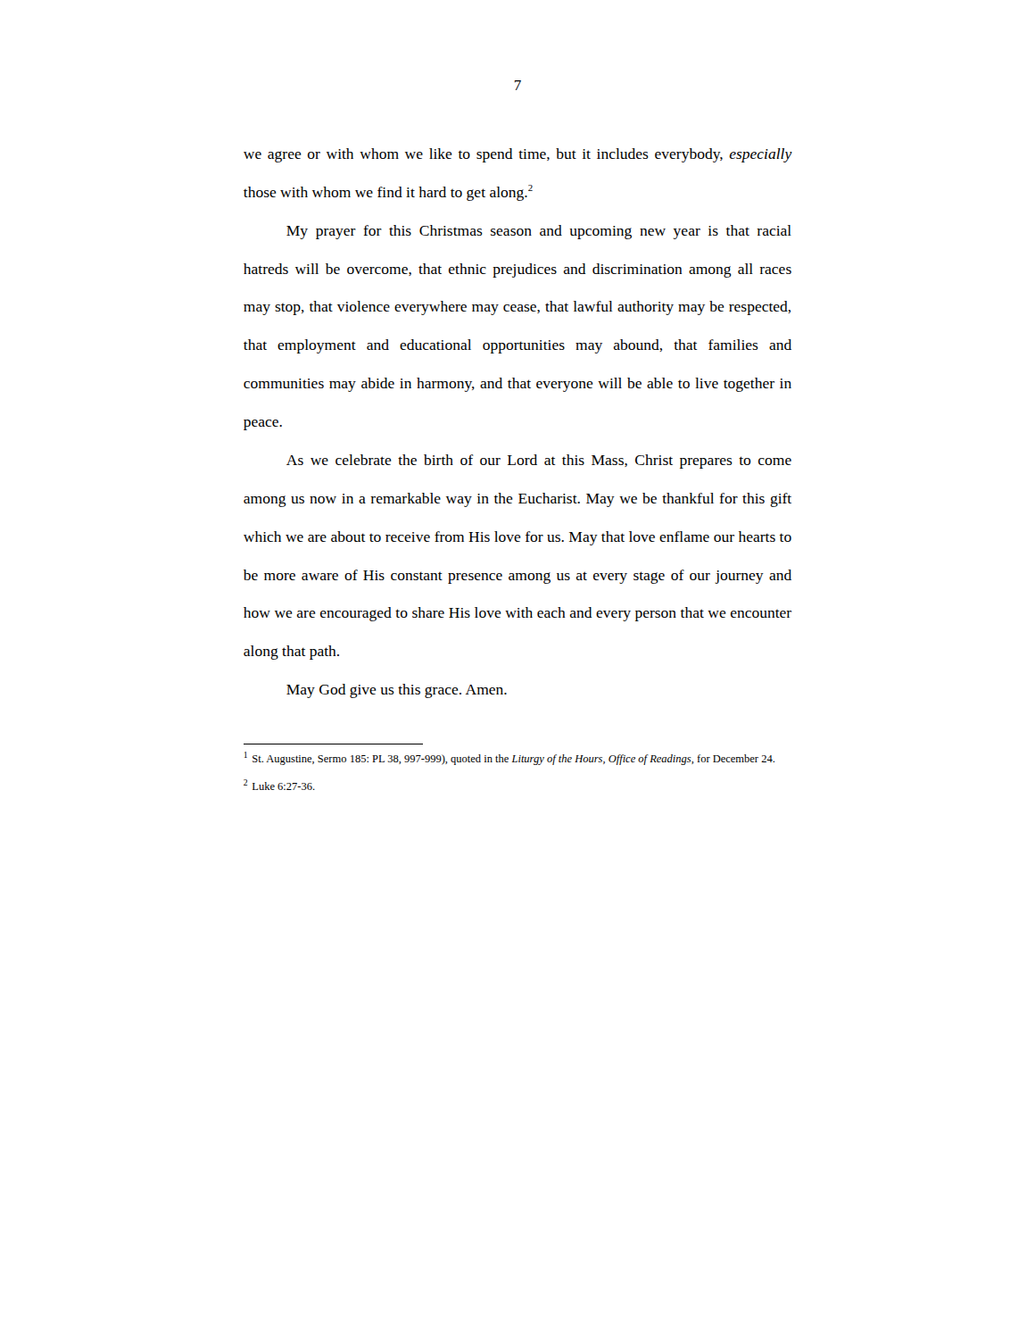7
we agree or with whom we like to spend time, but it includes everybody, especially those with whom we find it hard to get along.2
My prayer for this Christmas season and upcoming new year is that racial hatreds will be overcome, that ethnic prejudices and discrimination among all races may stop, that violence everywhere may cease, that lawful authority may be respected, that employment and educational opportunities may abound, that families and communities may abide in harmony, and that everyone will be able to live together in peace.
As we celebrate the birth of our Lord at this Mass, Christ prepares to come among us now in a remarkable way in the Eucharist. May we be thankful for this gift which we are about to receive from His love for us. May that love enflame our hearts to be more aware of His constant presence among us at every stage of our journey and how we are encouraged to share His love with each and every person that we encounter along that path.
May God give us this grace. Amen.
1 St. Augustine, Sermo 185: PL 38, 997-999), quoted in the Liturgy of the Hours, Office of Readings, for December 24.
2 Luke 6:27-36.